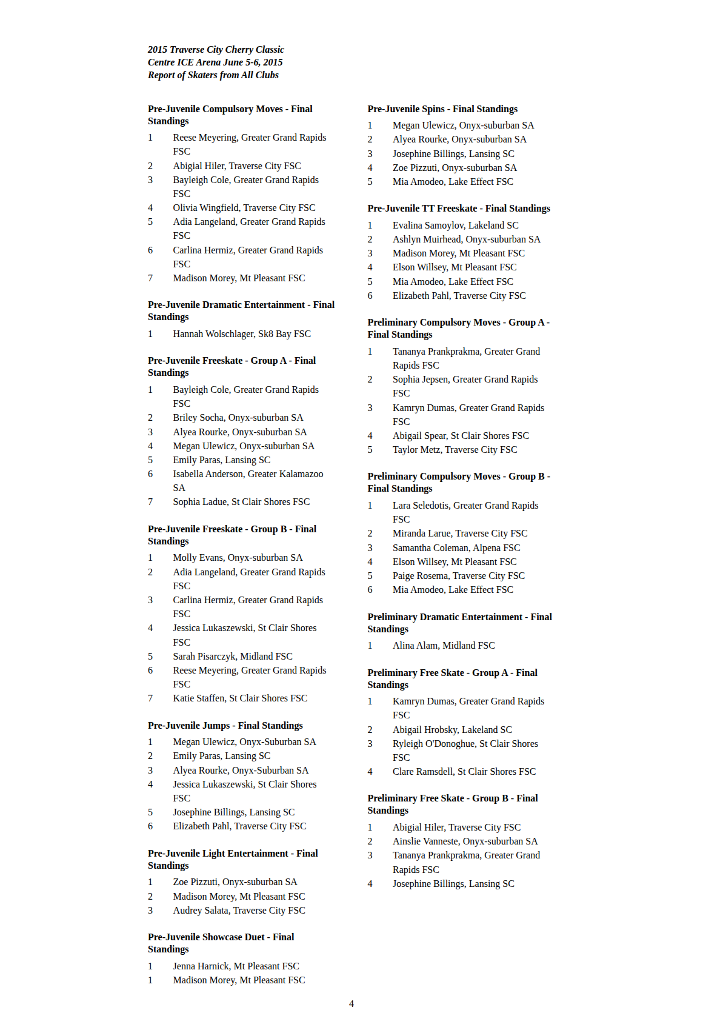2015 Traverse City Cherry Classic
Centre ICE Arena June 5-6, 2015
Report of Skaters from All Clubs
Pre-Juvenile Compulsory Moves - Final Standings
1 Reese Meyering, Greater Grand Rapids FSC
2 Abigial Hiler, Traverse City FSC
3 Bayleigh Cole, Greater Grand Rapids FSC
4 Olivia Wingfield, Traverse City FSC
5 Adia Langeland, Greater Grand Rapids FSC
6 Carlina Hermiz, Greater Grand Rapids FSC
7 Madison Morey, Mt Pleasant FSC
Pre-Juvenile Dramatic Entertainment - Final Standings
1 Hannah Wolschlager, Sk8 Bay FSC
Pre-Juvenile Freeskate - Group A - Final Standings
1 Bayleigh Cole, Greater Grand Rapids FSC
2 Briley Socha, Onyx-suburban SA
3 Alyea Rourke, Onyx-suburban SA
4 Megan Ulewicz, Onyx-suburban SA
5 Emily Paras, Lansing SC
6 Isabella Anderson, Greater Kalamazoo SA
7 Sophia Ladue, St Clair Shores FSC
Pre-Juvenile Freeskate - Group B - Final Standings
1 Molly Evans, Onyx-suburban SA
2 Adia Langeland, Greater Grand Rapids FSC
3 Carlina Hermiz, Greater Grand Rapids FSC
4 Jessica Lukaszewski, St Clair Shores FSC
5 Sarah Pisarczyk, Midland FSC
6 Reese Meyering, Greater Grand Rapids FSC
7 Katie Staffen, St Clair Shores FSC
Pre-Juvenile Jumps - Final Standings
1 Megan Ulewicz, Onyx-Suburban SA
2 Emily Paras, Lansing SC
3 Alyea Rourke, Onyx-Suburban SA
4 Jessica Lukaszewski, St Clair Shores FSC
5 Josephine Billings, Lansing SC
6 Elizabeth Pahl, Traverse City FSC
Pre-Juvenile Light Entertainment - Final Standings
1 Zoe Pizzuti, Onyx-suburban SA
2 Madison Morey, Mt Pleasant FSC
3 Audrey Salata, Traverse City FSC
Pre-Juvenile Showcase Duet - Final Standings
1 Jenna Harnick, Mt Pleasant FSC
1 Madison Morey, Mt Pleasant FSC
Pre-Juvenile Spins - Final Standings
1 Megan Ulewicz, Onyx-suburban SA
2 Alyea Rourke, Onyx-suburban SA
3 Josephine Billings, Lansing SC
4 Zoe Pizzuti, Onyx-suburban SA
5 Mia Amodeo, Lake Effect FSC
Pre-Juvenile TT Freeskate - Final Standings
1 Evalina Samoylov, Lakeland SC
2 Ashlyn Muirhead, Onyx-suburban SA
3 Madison Morey, Mt Pleasant FSC
4 Elson Willsey, Mt Pleasant FSC
5 Mia Amodeo, Lake Effect FSC
6 Elizabeth Pahl, Traverse City FSC
Preliminary Compulsory Moves - Group A - Final Standings
1 Tananya Prankprakma, Greater Grand Rapids FSC
2 Sophia Jepsen, Greater Grand Rapids FSC
3 Kamryn Dumas, Greater Grand Rapids FSC
4 Abigail Spear, St Clair Shores FSC
5 Taylor Metz, Traverse City FSC
Preliminary Compulsory Moves - Group B - Final Standings
1 Lara Seledotis, Greater Grand Rapids FSC
2 Miranda Larue, Traverse City FSC
3 Samantha Coleman, Alpena FSC
4 Elson Willsey, Mt Pleasant FSC
5 Paige Rosema, Traverse City FSC
6 Mia Amodeo, Lake Effect FSC
Preliminary Dramatic Entertainment - Final Standings
1 Alina Alam, Midland FSC
Preliminary Free Skate - Group A - Final Standings
1 Kamryn Dumas, Greater Grand Rapids FSC
2 Abigail Hrobsky, Lakeland SC
3 Ryleigh O'Donoghue, St Clair Shores FSC
4 Clare Ramsdell, St Clair Shores FSC
Preliminary Free Skate - Group B - Final Standings
1 Abigial Hiler, Traverse City FSC
2 Ainslie Vanneste, Onyx-suburban SA
3 Tananya Prankprakma, Greater Grand Rapids FSC
4 Josephine Billings, Lansing SC
4